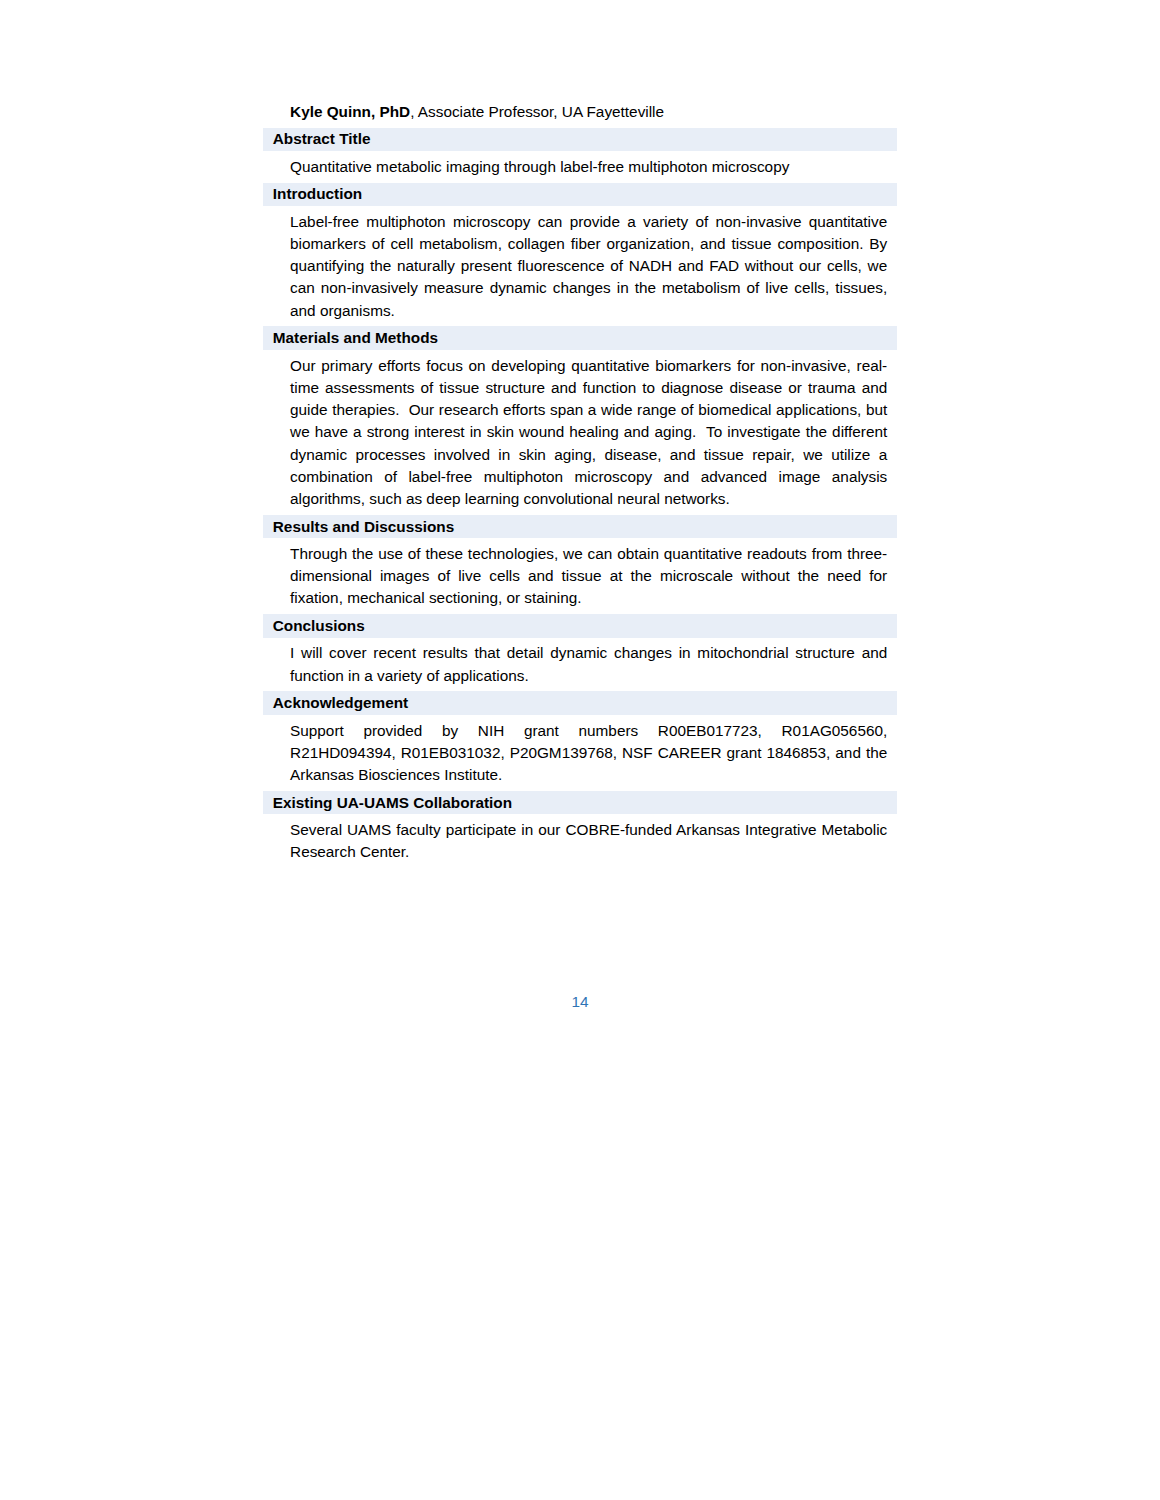Kyle Quinn, PhD, Associate Professor, UA Fayetteville
Abstract Title
Quantitative metabolic imaging through label-free multiphoton microscopy
Introduction
Label-free multiphoton microscopy can provide a variety of non-invasive quantitative biomarkers of cell metabolism, collagen fiber organization, and tissue composition. By quantifying the naturally present fluorescence of NADH and FAD without our cells, we can non-invasively measure dynamic changes in the metabolism of live cells, tissues, and organisms.
Materials and Methods
Our primary efforts focus on developing quantitative biomarkers for non-invasive, real-time assessments of tissue structure and function to diagnose disease or trauma and guide therapies. Our research efforts span a wide range of biomedical applications, but we have a strong interest in skin wound healing and aging. To investigate the different dynamic processes involved in skin aging, disease, and tissue repair, we utilize a combination of label-free multiphoton microscopy and advanced image analysis algorithms, such as deep learning convolutional neural networks.
Results and Discussions
Through the use of these technologies, we can obtain quantitative readouts from three-dimensional images of live cells and tissue at the microscale without the need for fixation, mechanical sectioning, or staining.
Conclusions
I will cover recent results that detail dynamic changes in mitochondrial structure and function in a variety of applications.
Acknowledgement
Support provided by NIH grant numbers R00EB017723, R01AG056560, R21HD094394, R01EB031032, P20GM139768, NSF CAREER grant 1846853, and the Arkansas Biosciences Institute.
Existing UA-UAMS Collaboration
Several UAMS faculty participate in our COBRE-funded Arkansas Integrative Metabolic Research Center.
14